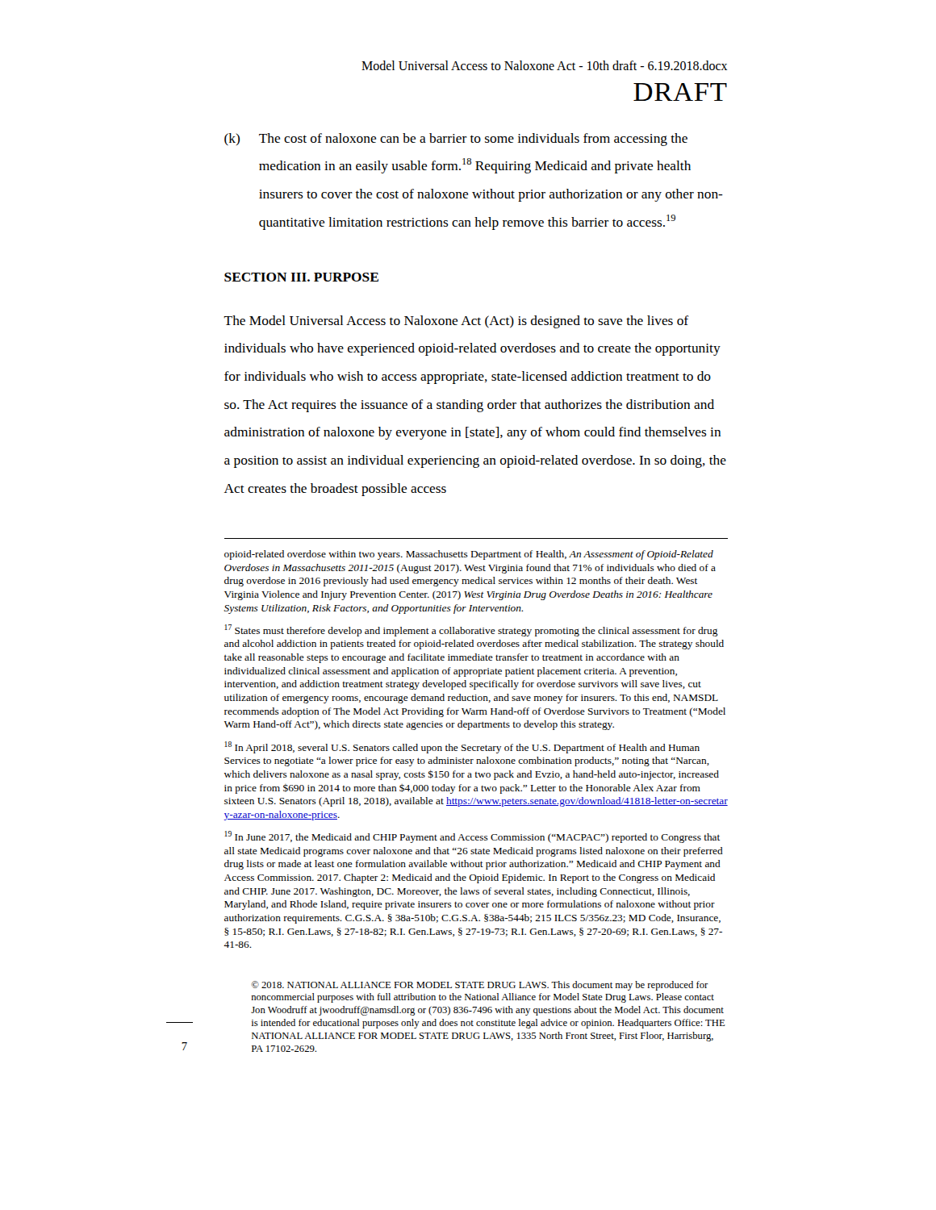Model Universal Access to Naloxone Act - 10th draft - 6.19.2018.docx
DRAFT
(k) The cost of naloxone can be a barrier to some individuals from accessing the medication in an easily usable form.18 Requiring Medicaid and private health insurers to cover the cost of naloxone without prior authorization or any other non-quantitative limitation restrictions can help remove this barrier to access.19
SECTION III. PURPOSE
The Model Universal Access to Naloxone Act (Act) is designed to save the lives of individuals who have experienced opioid-related overdoses and to create the opportunity for individuals who wish to access appropriate, state-licensed addiction treatment to do so. The Act requires the issuance of a standing order that authorizes the distribution and administration of naloxone by everyone in [state], any of whom could find themselves in a position to assist an individual experiencing an opioid-related overdose. In so doing, the Act creates the broadest possible access
opioid-related overdose within two years. Massachusetts Department of Health, An Assessment of Opioid-Related Overdoses in Massachusetts 2011-2015 (August 2017). West Virginia found that 71% of individuals who died of a drug overdose in 2016 previously had used emergency medical services within 12 months of their death. West Virginia Violence and Injury Prevention Center. (2017) West Virginia Drug Overdose Deaths in 2016: Healthcare Systems Utilization, Risk Factors, and Opportunities for Intervention.
17 States must therefore develop and implement a collaborative strategy promoting the clinical assessment for drug and alcohol addiction in patients treated for opioid-related overdoses after medical stabilization. The strategy should take all reasonable steps to encourage and facilitate immediate transfer to treatment in accordance with an individualized clinical assessment and application of appropriate patient placement criteria. A prevention, intervention, and addiction treatment strategy developed specifically for overdose survivors will save lives, cut utilization of emergency rooms, encourage demand reduction, and save money for insurers. To this end, NAMSDL recommends adoption of The Model Act Providing for Warm Hand-off of Overdose Survivors to Treatment (“Model Warm Hand-off Act”), which directs state agencies or departments to develop this strategy.
18 In April 2018, several U.S. Senators called upon the Secretary of the U.S. Department of Health and Human Services to negotiate “a lower price for easy to administer naloxone combination products,” noting that “Narcan, which delivers naloxone as a nasal spray, costs $150 for a two pack and Evzio, a hand-held auto-injector, increased in price from $690 in 2014 to more than $4,000 today for a two pack.” Letter to the Honorable Alex Azar from sixteen U.S. Senators (April 18, 2018), available at https://www.peters.senate.gov/download/41818-letter-on-secretary-azar-on-naloxone-prices.
19 In June 2017, the Medicaid and CHIP Payment and Access Commission (“MACPAC”) reported to Congress that all state Medicaid programs cover naloxone and that “26 state Medicaid programs listed naloxone on their preferred drug lists or made at least one formulation available without prior authorization.” Medicaid and CHIP Payment and Access Commission. 2017. Chapter 2: Medicaid and the Opioid Epidemic. In Report to the Congress on Medicaid and CHIP. June 2017. Washington, DC. Moreover, the laws of several states, including Connecticut, Illinois, Maryland, and Rhode Island, require private insurers to cover one or more formulations of naloxone without prior authorization requirements. C.G.S.A. § 38a-510b; C.G.S.A. §38a-544b; 215 ILCS 5/356z.23; MD Code, Insurance, § 15-850; R.I. Gen.Laws, § 27-18-82; R.I. Gen.Laws, § 27-19-73; R.I. Gen.Laws, § 27-20-69; R.I. Gen.Laws, § 27-41-86.
7 © 2018. NATIONAL ALLIANCE FOR MODEL STATE DRUG LAWS. This document may be reproduced for noncommercial purposes with full attribution to the National Alliance for Model State Drug Laws. Please contact Jon Woodruff at jwoodruff@namsdl.org or (703) 836-7496 with any questions about the Model Act. This document is intended for educational purposes only and does not constitute legal advice or opinion. Headquarters Office: THE NATIONAL ALLIANCE FOR MODEL STATE DRUG LAWS, 1335 North Front Street, First Floor, Harrisburg, PA 17102-2629.